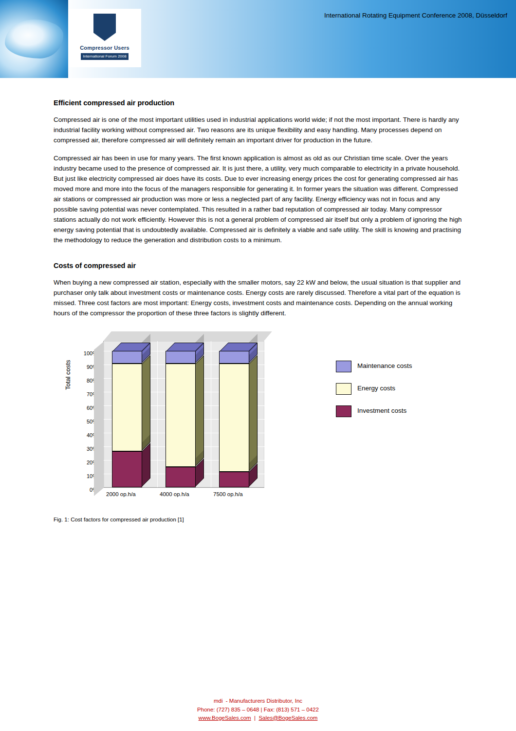Compressor Users
International Forum 2008
International Rotating Equipment Conference 2008, Düsseldorf
Efficient compressed air production
Compressed air is one of the most important utilities used in industrial applications world wide; if not the most important. There is hardly any industrial facility working without compressed air. Two reasons are its unique flexibility and easy handling. Many processes depend on compressed air, therefore compressed air will definitely remain an important driver for production in the future.
Compressed air has been in use for many years. The first known application is almost as old as our Christian time scale. Over the years industry became used to the presence of compressed air. It is just there, a utility, very much comparable to electricity in a private household. But just like electricity compressed air does have its costs. Due to ever increasing energy prices the cost for generating compressed air has moved more and more into the focus of the managers responsible for generating it. In former years the situation was different. Compressed air stations or compressed air production was more or less a neglected part of any facility. Energy efficiency was not in focus and any possible saving potential was never contemplated. This resulted in a rather bad reputation of compressed air today. Many compressor stations actually do not work efficiently. However this is not a general problem of compressed air itself but only a problem of ignoring the high energy saving potential that is undoubtedly available. Compressed air is definitely a viable and safe utility. The skill is knowing and practising the methodology to reduce the generation and distribution costs to a minimum.
Costs of compressed air
When buying a new compressed air station, especially with the smaller motors, say 22 kW and below, the usual situation is that supplier and purchaser only talk about investment costs or maintenance costs. Energy costs are rarely discussed. Therefore a vital part of the equation is missed. Three cost factors are most important: Energy costs, investment costs and maintenance costs. Depending on the annual working hours of the compressor the proportion of these three factors is slightly different.
Total costs
100% 90% 80% 70% 60% 50% 40% 30% 20% 10% 0%
2000 op.h/a 4000 op.h/a 7500 op.h/a
Maintenance costs
Energy costs
Investment costs
Fig. 1: Cost factors for compressed air production [1]
mdi - Manufacturers Distributor, Inc
Phone: (727) 835 – 0648 | Fax: (813) 571 – 0422
www.BogeSales.com | Sales@BogeSales.com